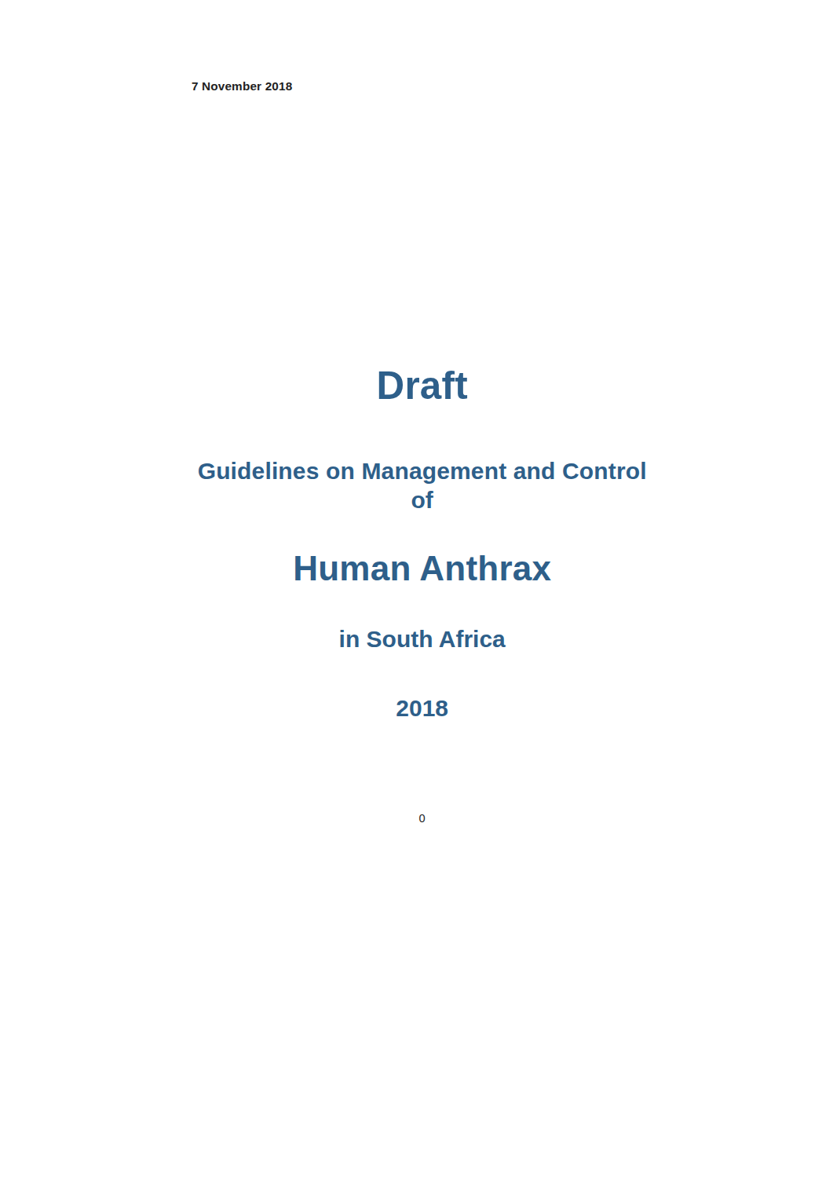7 November 2018
Draft
Guidelines on Management and Control of
Human Anthrax
in South Africa
2018
0